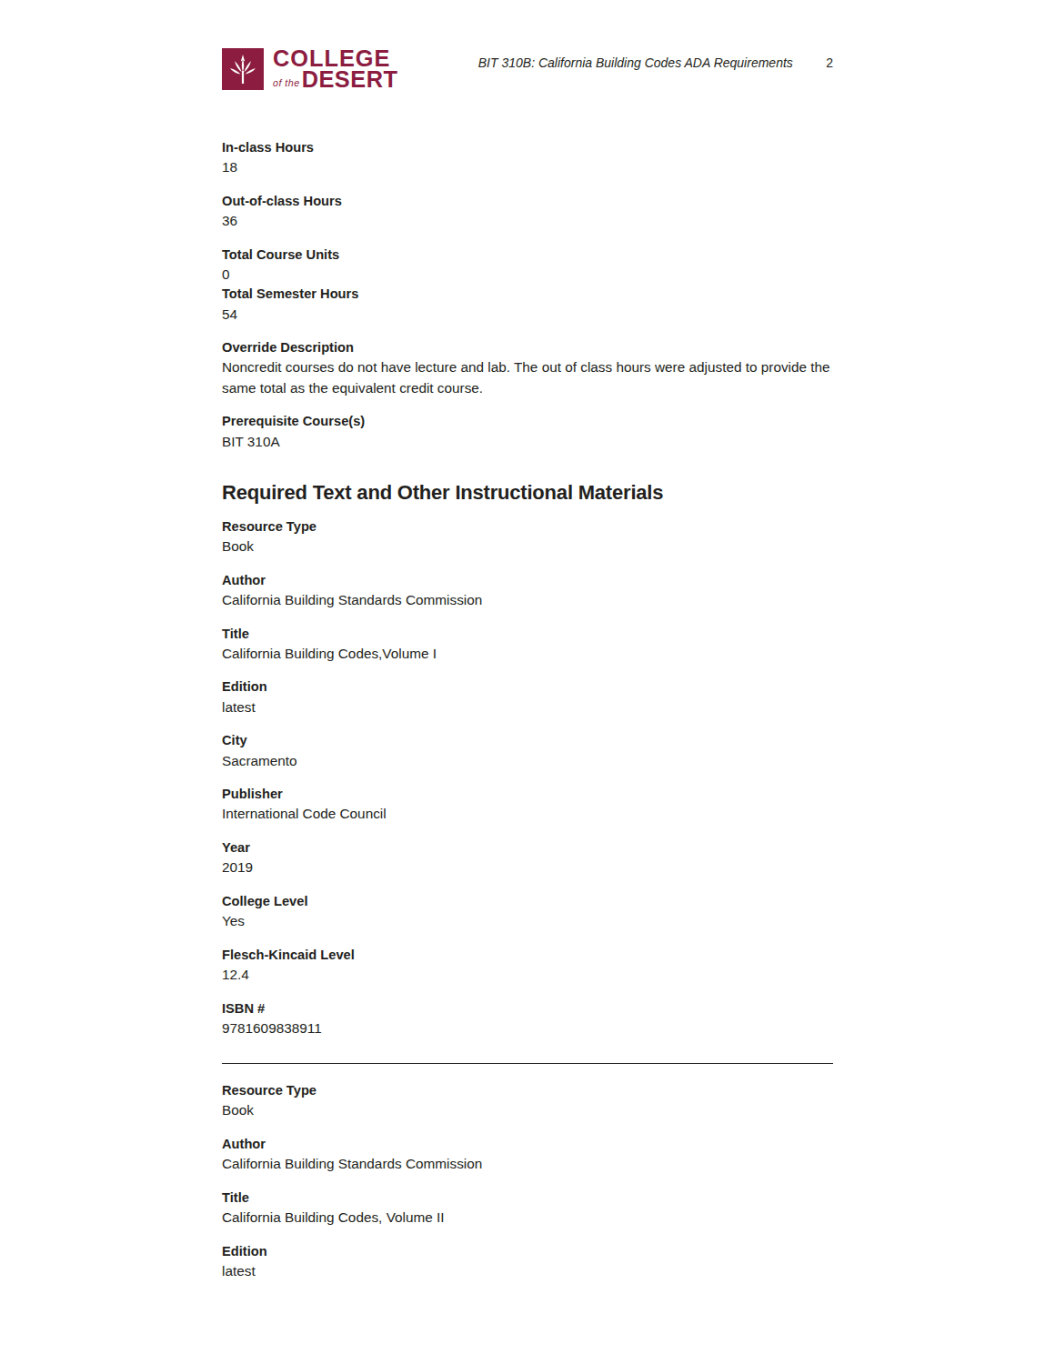COLLEGE of the DESERT
BIT 310B: California Building Codes ADA Requirements 2
In-class Hours
18
Out-of-class Hours
36
Total Course Units
0
Total Semester Hours
54
Override Description
Noncredit courses do not have lecture and lab. The out of class hours were adjusted to provide the same total as the equivalent credit course.
Prerequisite Course(s)
BIT 310A
Required Text and Other Instructional Materials
Resource Type
Book
Author
California Building Standards Commission
Title
California Building Codes,Volume I
Edition
latest
City
Sacramento
Publisher
International Code Council
Year
2019
College Level
Yes
Flesch-Kincaid Level
12.4
ISBN #
9781609838911
Resource Type
Book
Author
California Building Standards Commission
Title
California Building Codes, Volume II
Edition
latest